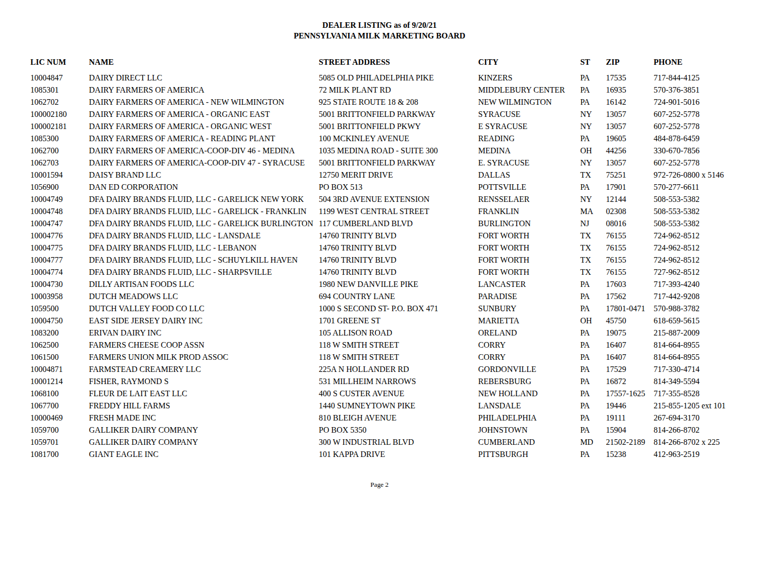DEALER LISTING as of 9/20/21
PENNSYLVANIA MILK MARKETING BOARD
| LIC NUM | NAME | STREET ADDRESS | CITY | ST | ZIP | PHONE |
| --- | --- | --- | --- | --- | --- | --- |
| 10004847 | DAIRY DIRECT LLC | 5085 OLD PHILADELPHIA PIKE | KINZERS | PA | 17535 | 717-844-4125 |
| 1085301 | DAIRY FARMERS OF AMERICA | 72 MILK PLANT RD | MIDDLEBURY CENTER | PA | 16935 | 570-376-3851 |
| 1062702 | DAIRY FARMERS OF AMERICA - NEW WILMINGTON | 925 STATE ROUTE 18 & 208 | NEW WILMINGTON | PA | 16142 | 724-901-5016 |
| 100002180 | DAIRY FARMERS OF AMERICA - ORGANIC EAST | 5001 BRITTONFIELD PARKWAY | SYRACUSE | NY | 13057 | 607-252-5778 |
| 100002181 | DAIRY FARMERS OF AMERICA - ORGANIC WEST | 5001 BRITTONFIELD PKWY | E SYRACUSE | NY | 13057 | 607-252-5778 |
| 1085300 | DAIRY FARMERS OF AMERICA - READING PLANT | 100 MCKINLEY AVENUE | READING | PA | 19605 | 484-878-6459 |
| 1062700 | DAIRY FARMERS OF AMERICA-COOP-DIV 46 - MEDINA | 1035 MEDINA ROAD - SUITE 300 | MEDINA | OH | 44256 | 330-670-7856 |
| 1062703 | DAIRY FARMERS OF AMERICA-COOP-DIV 47 - SYRACUSE | 5001 BRITTONFIELD PARKWAY | E. SYRACUSE | NY | 13057 | 607-252-5778 |
| 10001594 | DAISY BRAND LLC | 12750 MERIT DRIVE | DALLAS | TX | 75251 | 972-726-0800 x 5146 |
| 1056900 | DAN ED CORPORATION | PO BOX 513 | POTTSVILLE | PA | 17901 | 570-277-6611 |
| 10004749 | DFA DAIRY BRANDS FLUID, LLC - GARELICK NEW YORK | 504 3RD AVENUE EXTENSION | RENSSELAER | NY | 12144 | 508-553-5382 |
| 10004748 | DFA DAIRY BRANDS FLUID, LLC - GARELICK - FRANKLIN | 1199 WEST CENTRAL STREET | FRANKLIN | MA | 02308 | 508-553-5382 |
| 10004747 | DFA DAIRY BRANDS FLUID, LLC - GARELICK BURLINGTON | 117 CUMBERLAND BLVD | BURLINGTON | NJ | 08016 | 508-553-5382 |
| 10004776 | DFA DAIRY BRANDS FLUID, LLC - LANSDALE | 14760 TRINITY BLVD | FORT WORTH | TX | 76155 | 724-962-8512 |
| 10004775 | DFA DAIRY BRANDS FLUID, LLC - LEBANON | 14760 TRINITY BLVD | FORT WORTH | TX | 76155 | 724-962-8512 |
| 10004777 | DFA DAIRY BRANDS FLUID, LLC - SCHUYLKILL HAVEN | 14760 TRINITY BLVD | FORT WORTH | TX | 76155 | 724-962-8512 |
| 10004774 | DFA DAIRY BRANDS FLUID, LLC - SHARPSVILLE | 14760 TRINITY BLVD | FORT WORTH | TX | 76155 | 727-962-8512 |
| 10004730 | DILLY ARTISAN FOODS LLC | 1980 NEW DANVILLE PIKE | LANCASTER | PA | 17603 | 717-393-4240 |
| 10003958 | DUTCH MEADOWS LLC | 694 COUNTRY LANE | PARADISE | PA | 17562 | 717-442-9208 |
| 1059500 | DUTCH VALLEY FOOD CO LLC | 1000 S SECOND ST- P.O. BOX 471 | SUNBURY | PA | 17801-0471 | 570-988-3782 |
| 10004750 | EAST SIDE JERSEY DAIRY INC | 1701 GREENE ST | MARIETTA | OH | 45750 | 618-659-5615 |
| 1083200 | ERIVAN DAIRY INC | 105 ALLISON ROAD | ORELAND | PA | 19075 | 215-887-2009 |
| 1062500 | FARMERS CHEESE COOP ASSN | 118 W SMITH STREET | CORRY | PA | 16407 | 814-664-8955 |
| 1061500 | FARMERS UNION MILK PROD ASSOC | 118 W SMITH STREET | CORRY | PA | 16407 | 814-664-8955 |
| 10004871 | FARMSTEAD CREAMERY LLC | 225A N HOLLANDER RD | GORDONVILLE | PA | 17529 | 717-330-4714 |
| 10001214 | FISHER, RAYMOND S | 531 MILLHEIM NARROWS | REBERSBURG | PA | 16872 | 814-349-5594 |
| 1068100 | FLEUR DE LAIT EAST LLC | 400 S CUSTER AVENUE | NEW HOLLAND | PA | 17557-1625 | 717-355-8528 |
| 1067700 | FREDDY HILL FARMS | 1440 SUMNEYTOWN PIKE | LANSDALE | PA | 19446 | 215-855-1205 ext 101 |
| 10000469 | FRESH MADE INC | 810 BLEIGH AVENUE | PHILADELPHIA | PA | 19111 | 267-694-3170 |
| 1059700 | GALLIKER DAIRY COMPANY | PO BOX 5350 | JOHNSTOWN | PA | 15904 | 814-266-8702 |
| 1059701 | GALLIKER DAIRY COMPANY | 300 W INDUSTRIAL BLVD | CUMBERLAND | MD | 21502-2189 | 814-266-8702 x 225 |
| 1081700 | GIANT EAGLE INC | 101 KAPPA DRIVE | PITTSBURGH | PA | 15238 | 412-963-2519 |
Page 2